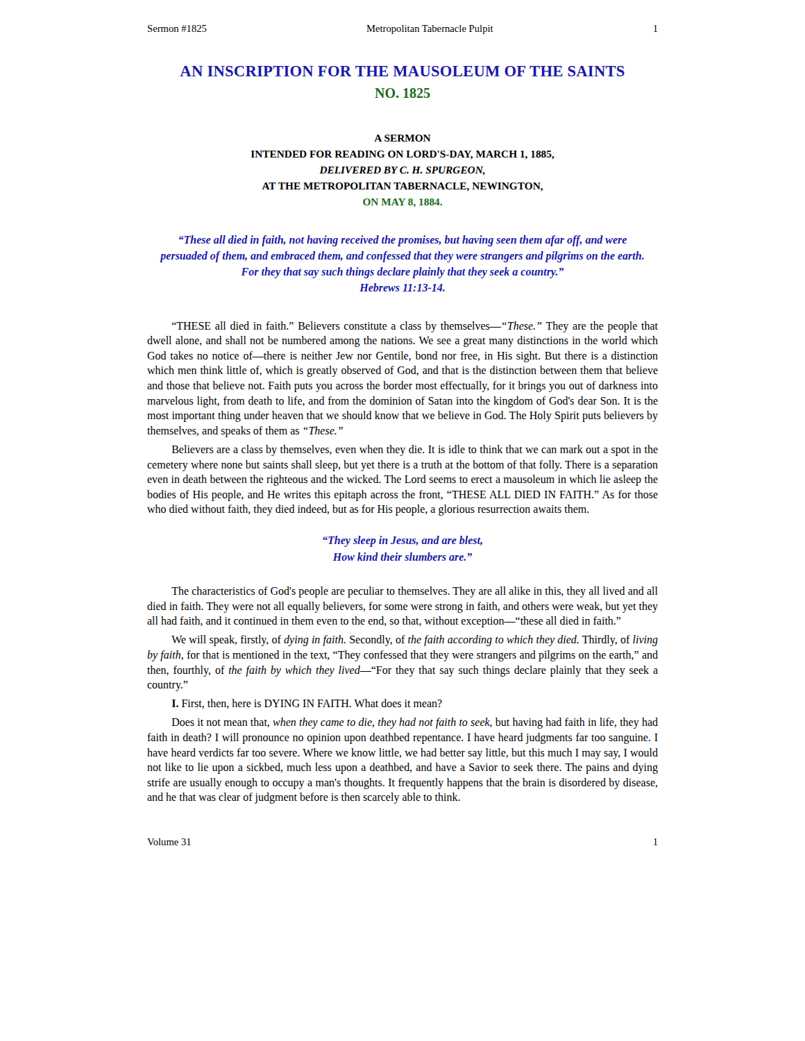Sermon #1825 Metropolitan Tabernacle Pulpit 1
AN INSCRIPTION FOR THE MAUSOLEUM OF THE SAINTS
NO. 1825
A SERMON
INTENDED FOR READING ON LORD'S-DAY, MARCH 1, 1885,
DELIVERED BY C. H. SPURGEON,
AT THE METROPOLITAN TABERNACLE, NEWINGTON,
ON MAY 8, 1884.
“These all died in faith, not having received the promises, but having seen them afar off, and were persuaded of them, and embraced them, and confessed that they were strangers and pilgrims on the earth. For they that say such things declare plainly that they seek a country.” Hebrews 11:13-14.
“THESE all died in faith.” Believers constitute a class by themselves—“These.” They are the people that dwell alone, and shall not be numbered among the nations. We see a great many distinctions in the world which God takes no notice of—there is neither Jew nor Gentile, bond nor free, in His sight. But there is a distinction which men think little of, which is greatly observed of God, and that is the distinction between them that believe and those that believe not. Faith puts you across the border most effectually, for it brings you out of darkness into marvelous light, from death to life, and from the dominion of Satan into the kingdom of God's dear Son. It is the most important thing under heaven that we should know that we believe in God. The Holy Spirit puts believers by themselves, and speaks of them as “These.”
Believers are a class by themselves, even when they die. It is idle to think that we can mark out a spot in the cemetery where none but saints shall sleep, but yet there is a truth at the bottom of that folly. There is a separation even in death between the righteous and the wicked. The Lord seems to erect a mausoleum in which lie asleep the bodies of His people, and He writes this epitaph across the front, “THESE ALL DIED IN FAITH.” As for those who died without faith, they died indeed, but as for His people, a glorious resurrection awaits them.
“They sleep in Jesus, and are blest,
How kind their slumbers are.”
The characteristics of God's people are peculiar to themselves. They are all alike in this, they all lived and all died in faith. They were not all equally believers, for some were strong in faith, and others were weak, but yet they all had faith, and it continued in them even to the end, so that, without exception—“these all died in faith.”
We will speak, firstly, of dying in faith. Secondly, of the faith according to which they died. Thirdly, of living by faith, for that is mentioned in the text, “They confessed that they were strangers and pilgrims on the earth,” and then, fourthly, of the faith by which they lived—“For they that say such things declare plainly that they seek a country.”
I. First, then, here is DYING IN FAITH. What does it mean?
Does it not mean that, when they came to die, they had not faith to seek, but having had faith in life, they had faith in death? I will pronounce no opinion upon deathbed repentance. I have heard judgments far too sanguine. I have heard verdicts far too severe. Where we know little, we had better say little, but this much I may say, I would not like to lie upon a sickbed, much less upon a deathbed, and have a Savior to seek there. The pains and dying strife are usually enough to occupy a man's thoughts. It frequently happens that the brain is disordered by disease, and he that was clear of judgment before is then scarcely able to think.
Volume 31 1